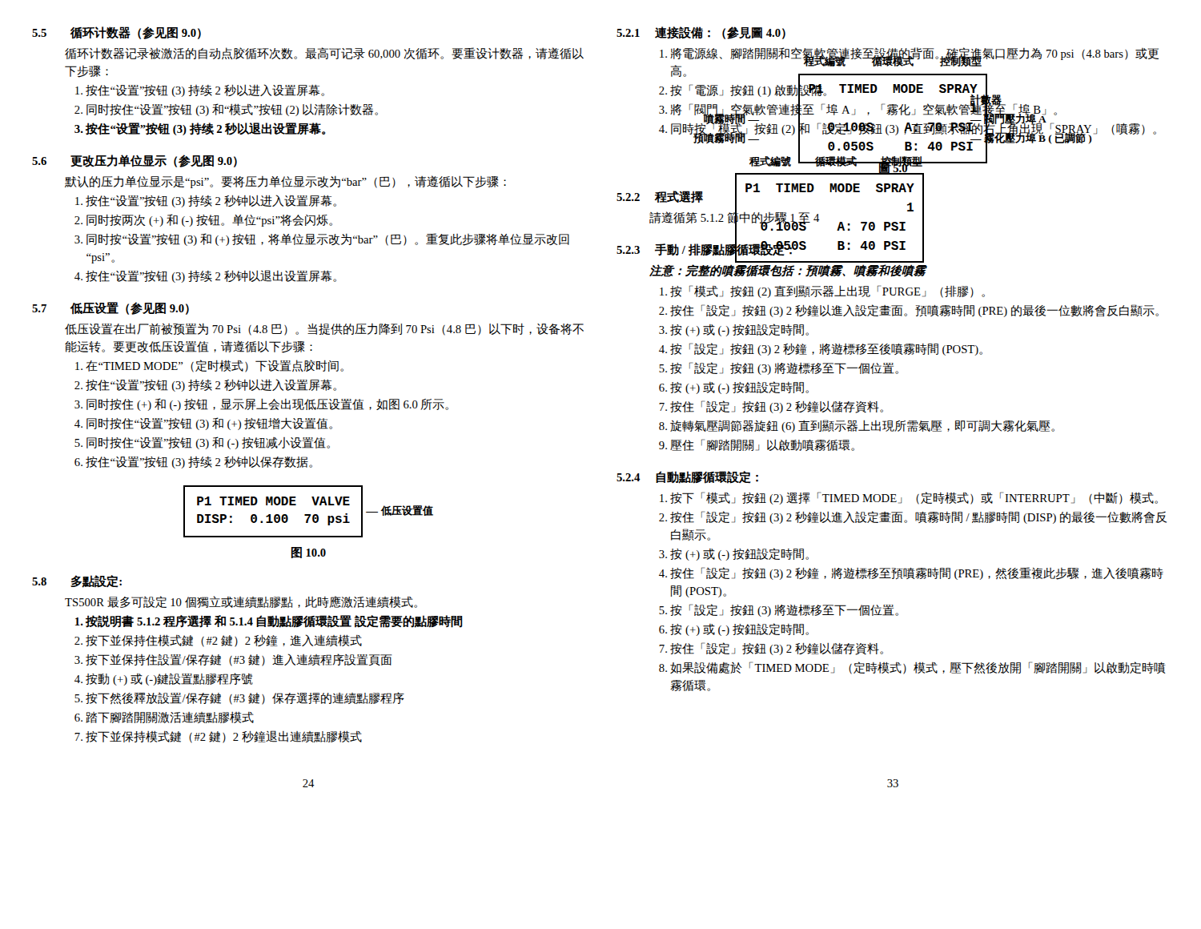5.5 循环计数器（参见图 9.0）
循环计数器记录被激活的自动点胶循环次数。最高可记录 60,000 次循环。要重设计数器，请遵循以下步骤：
按住“设置”按钮 (3) 持续 2 秒以进入设置屏幕。
同时按住“设置”按钮 (3) 和“模式”按钮 (2) 以清除计数器。
按住“设置”按钮 (3) 持续 2 秒以退出设置屏幕。
5.6 更改压力单位显示（参见图 9.0）
默认的压力单位显示是“psi”。要将压力单位显示改为“bar”（巴），请遵循以下步骤：
按住“设置”按钮 (3) 持续 2 秒钟以进入设置屏幕。
同时按两次 (+) 和 (-) 按钮。单位“psi”将会闪烁。
同时按“设置”按钮 (3) 和 (+) 按钮，将单位显示改为“bar”（巴）。重复此步骤将单位显示改回“psi”。
按住“设置”按钮 (3) 持续 2 秒钟以退出设置屏幕。
5.7 低压设置（参见图 9.0）
低压设置在出厂前被预置为 70 Psi（4.8 巴）。当提供的压力降到 70 Psi（4.8 巴）以下时，设备将不能运转。要更改低压设置值，请遵循以下步骤：
在“TIMED MODE”（定时模式）下设置点胶时间。
按住“设置”按钮 (3) 持续 2 秒钟以进入设置屏幕。
同时按住 (+) 和 (-) 按钮，显示屏上会出现低压设置值，如图 6.0 所示。
同时按住“设置”按钮 (3) 和 (+) 按钮增大设置值。
同时按住“设置”按钮 (3) 和 (-) 按钮减小设置值。
按住“设置”按钮 (3) 持续 2 秒钟以保存数据。
P1 TIMED MODE VALVE DISP: 0.100 70 psi
— 低压设置值
图 10.0
5.8 多點設定:
TS500R 最多可設定 10 個獨立或連續點膠點，此時應激活連續模式。
按説明書 5.1.2 程序選擇 和 5.1.4 自動點膠循環設置 設定需要的點膠時間
按下並保持住模式鍵（#2 鍵）2 秒鐘，進入連續模式
按下並保持住設置/保存鍵（#3 鍵）進入連續程序設置頁面
按動 (+) 或 (-)鍵設置點膠程序號
按下然後釋放設置/保存鍵（#3 鍵）保存選擇的連續點膠程序
踏下腳踏開關激活連續點膠模式
按下並保持模式鍵（#2 鍵）2 秒鐘退出連續點膠模式
24
5.2.1 連接設備：（參見圖 4.0）
將電源線、腳踏開關和空氣軟管連接至設備的背面。確定進氣口壓力為 70 psi（4.8 bars）或更高。
按「電源」按鈕 (1) 啟動設備。
將「閥門」空氣軟管連接至「埠 A」，「霧化」空氣軟管連接至「埠 B」。
同時按「模式」按鈕 (2) 和「設定」按鈕 (3)，直到顯示器的右上角出現「SPRAY」（噴霧）。
程式編號 循環模式 控制類型
| | P1 TIMED MODE SPRAY 1 0.100S A: 70 PSI 0.050S B: 40 PSI | |
| 程式編號 循環模式 控制類型 |
| | P1 TIMED MODE SPRAY 1 0.100S A: 70 PSI 0.050S B: 40 PSI | |
| | | 計數器 |
| 噴霧時間 — | | — 閥門壓力埠 A |
| 預噴霧時間 — | | — 霧化壓力埠 B ( 已調節 ) |
圖 5.0
5.2.2 程式選擇
請遵循第 5.1.2 節中的步驟 1 至 4
5.2.3 手動 / 排膠點膠循環設定：
注意：完整的噴霧循環包括：預噴霧、噴霧和後噴霧
按「模式」按鈕 (2) 直到顯示器上出現「PURGE」（排膠）。
按住「設定」按鈕 (3) 2 秒鐘以進入設定畫面。預噴霧時間 (PRE) 的最後一位數將會反白顯示。
按 (+) 或 (-) 按鈕設定時間。
按「設定」按鈕 (3) 2 秒鐘，將遊標移至後噴霧時間 (POST)。
按「設定」按鈕 (3) 將遊標移至下一個位置。
按 (+) 或 (-) 按鈕設定時間。
按住「設定」按鈕 (3) 2 秒鐘以儲存資料。
旋轉氣壓調節器旋鈕 (6) 直到顯示器上出現所需氣壓，即可調大霧化氣壓。
壓住「腳踏開關」以啟動噴霧循環。
5.2.4 自動點膠循環設定：
按下「模式」按鈕 (2) 選擇「TIMED MODE」（定時模式）或「INTERRUPT」（中斷）模式。
按住「設定」按鈕 (3) 2 秒鐘以進入設定畫面。噴霧時間 / 點膠時間 (DISP) 的最後一位數將會反白顯示。
按 (+) 或 (-) 按鈕設定時間。
按住「設定」按鈕 (3) 2 秒鐘，將遊標移至預噴霧時間 (PRE)，然後重複此步驟，進入後噴霧時間 (POST)。
按「設定」按鈕 (3) 將遊標移至下一個位置。
按 (+) 或 (-) 按鈕設定時間。
按住「設定」按鈕 (3) 2 秒鐘以儲存資料。
如果設備處於「TIMED MODE」（定時模式）模式，壓下然後放開「腳踏開關」以啟動定時噴霧循環。
33